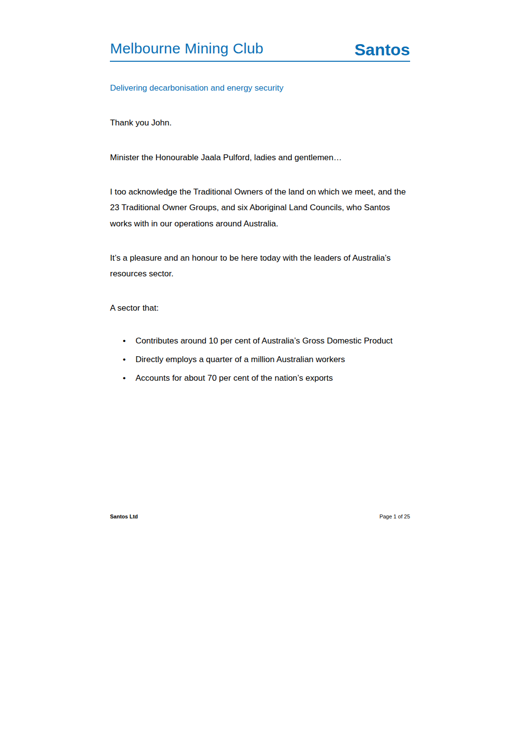Melbourne Mining Club
Santos
Delivering decarbonisation and energy security
Thank you John.
Minister the Honourable Jaala Pulford, ladies and gentlemen…
I too acknowledge the Traditional Owners of the land on which we meet, and the 23 Traditional Owner Groups, and six Aboriginal Land Councils, who Santos works with in our operations around Australia.
It’s a pleasure and an honour to be here today with the leaders of Australia’s resources sector.
A sector that:
Contributes around 10 per cent of Australia’s Gross Domestic Product
Directly employs a quarter of a million Australian workers
Accounts for about 70 per cent of the nation’s exports
Santos Ltd Page 1 of 25